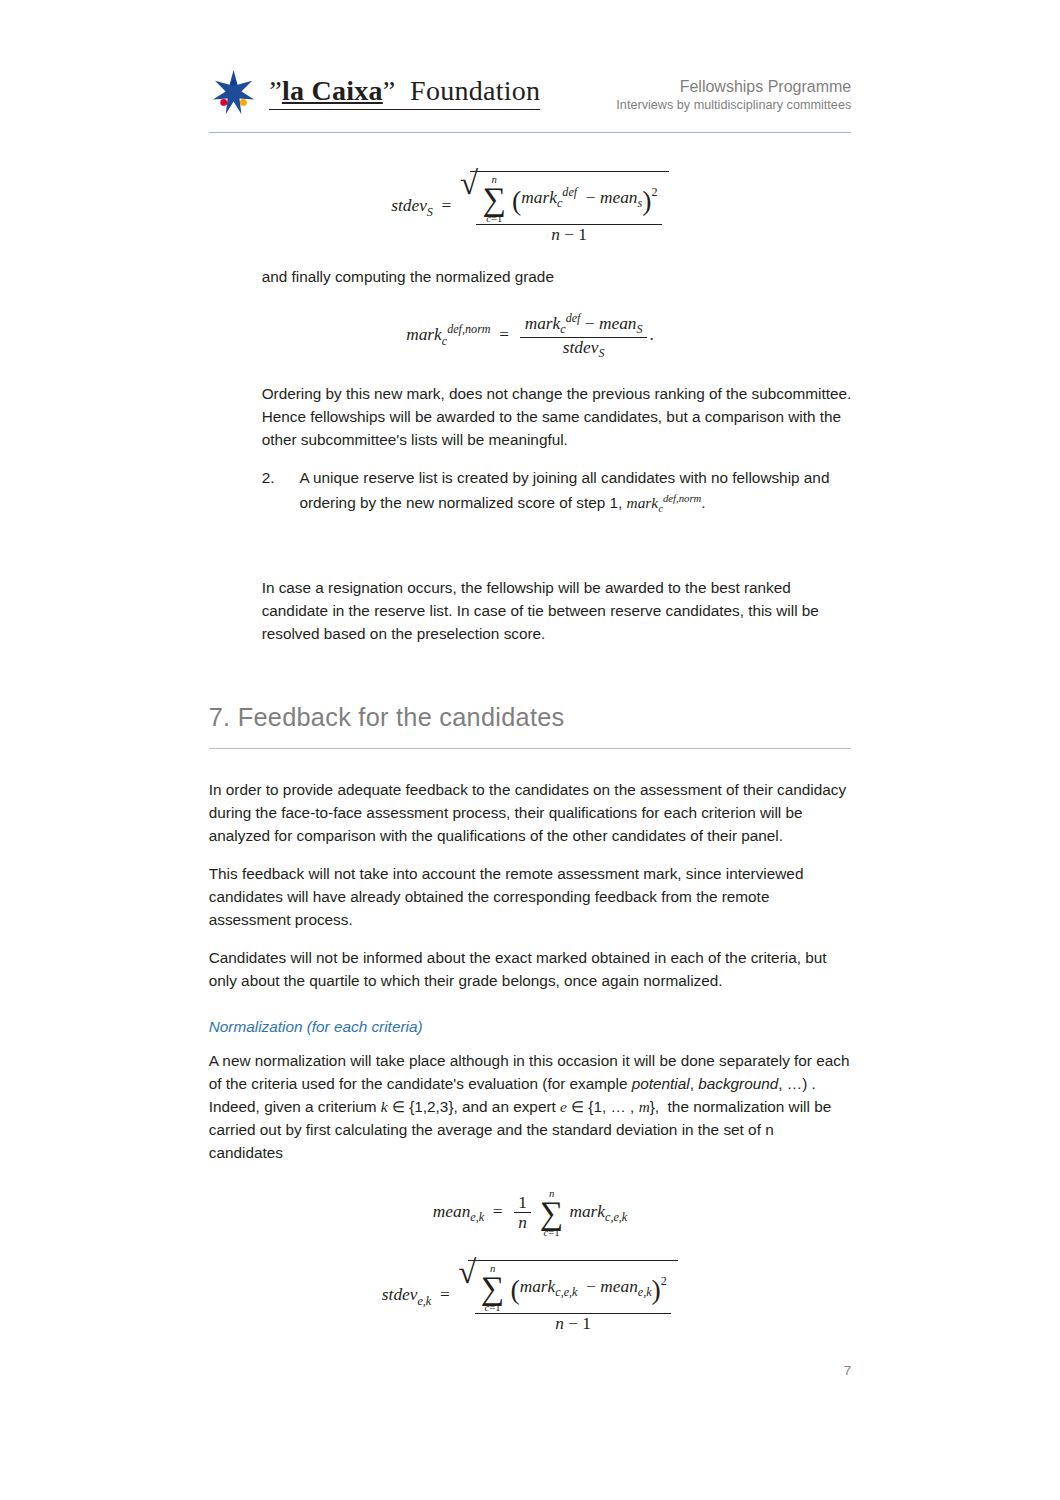”la Caixa” Foundation
Fellowships Programme
Interviews by multidisciplinary committees
stdevS = n∑c=1 (markcdef − means)2 n − 1
and finally computing the normalized grade
markcdef,norm = markcdef − meanS stdevS .
Ordering by this new mark, does not change the previous ranking of the subcommittee. Hence fellowships will be awarded to the same candidates, but a comparison with the other subcommittee's lists will be meaningful.
2. A unique reserve list is created by joining all candidates with no fellowship and ordering by the new normalized score of step 1, markcdef,norm.
In case a resignation occurs, the fellowship will be awarded to the best ranked candidate in the reserve list. In case of tie between reserve candidates, this will be resolved based on the preselection score.
7. Feedback for the candidates
In order to provide adequate feedback to the candidates on the assessment of their candidacy during the face-to-face assessment process, their qualifications for each criterion will be analyzed for comparison with the qualifications of the other candidates of their panel.
This feedback will not take into account the remote assessment mark, since interviewed candidates will have already obtained the corresponding feedback from the remote assessment process.
Candidates will not be informed about the exact marked obtained in each of the criteria, but only about the quartile to which their grade belongs, once again normalized.
Normalization (for each criteria)
A new normalization will take place although in this occasion it will be done separately for each of the criteria used for the candidate's evaluation (for example potential, background, …) . Indeed, given a criterium k ∈ {1,2,3}, and an expert e ∈ {1, … , m}, the normalization will be carried out by first calculating the average and the standard deviation in the set of n candidates
meane,k = 1 n n∑c=1 markc,e,k
stdeve,k = n∑c=1 (markc,e,k − meane,k)2 n − 1
7